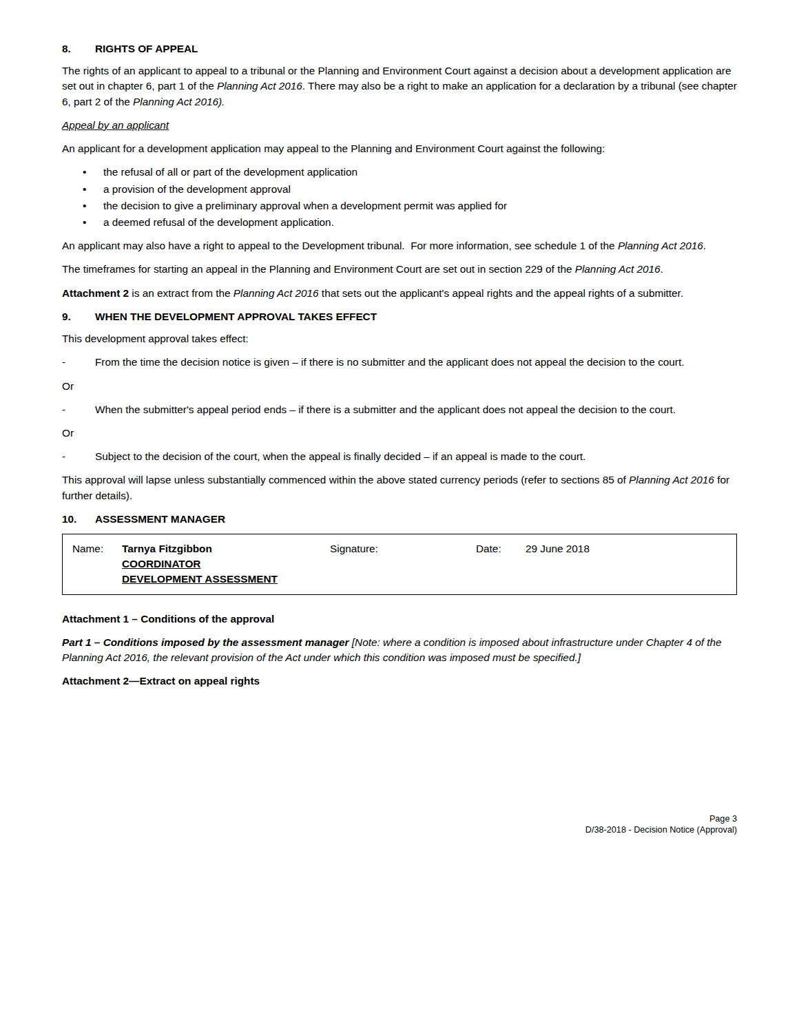8. RIGHTS OF APPEAL
The rights of an applicant to appeal to a tribunal or the Planning and Environment Court against a decision about a development application are set out in chapter 6, part 1 of the Planning Act 2016. There may also be a right to make an application for a declaration by a tribunal (see chapter 6, part 2 of the Planning Act 2016).
Appeal by an applicant
An applicant for a development application may appeal to the Planning and Environment Court against the following:
the refusal of all or part of the development application
a provision of the development approval
the decision to give a preliminary approval when a development permit was applied for
a deemed refusal of the development application.
An applicant may also have a right to appeal to the Development tribunal. For more information, see schedule 1 of the Planning Act 2016.
The timeframes for starting an appeal in the Planning and Environment Court are set out in section 229 of the Planning Act 2016.
Attachment 2 is an extract from the Planning Act 2016 that sets out the applicant's appeal rights and the appeal rights of a submitter.
9. WHEN THE DEVELOPMENT APPROVAL TAKES EFFECT
This development approval takes effect:
-
From the time the decision notice is given – if there is no submitter and the applicant does not appeal the decision to the court.
Or
-
When the submitter's appeal period ends – if there is a submitter and the applicant does not appeal the decision to the court.
Or
-
Subject to the decision of the court, when the appeal is finally decided – if an appeal is made to the court.
This approval will lapse unless substantially commenced within the above stated currency periods (refer to sections 85 of Planning Act 2016 for further details).
10. ASSESSMENT MANAGER
| Name: Tarnya Fitzgibbon COORDINATOR DEVELOPMENT ASSESSMENT Signature: Date: 29 June 2018 |
Attachment 1 – Conditions of the approval
Part 1 – Conditions imposed by the assessment manager [Note: where a condition is imposed about infrastructure under Chapter 4 of the Planning Act 2016, the relevant provision of the Act under which this condition was imposed must be specified.]
Attachment 2—Extract on appeal rights
Page 3
D/38-2018 - Decision Notice (Approval)